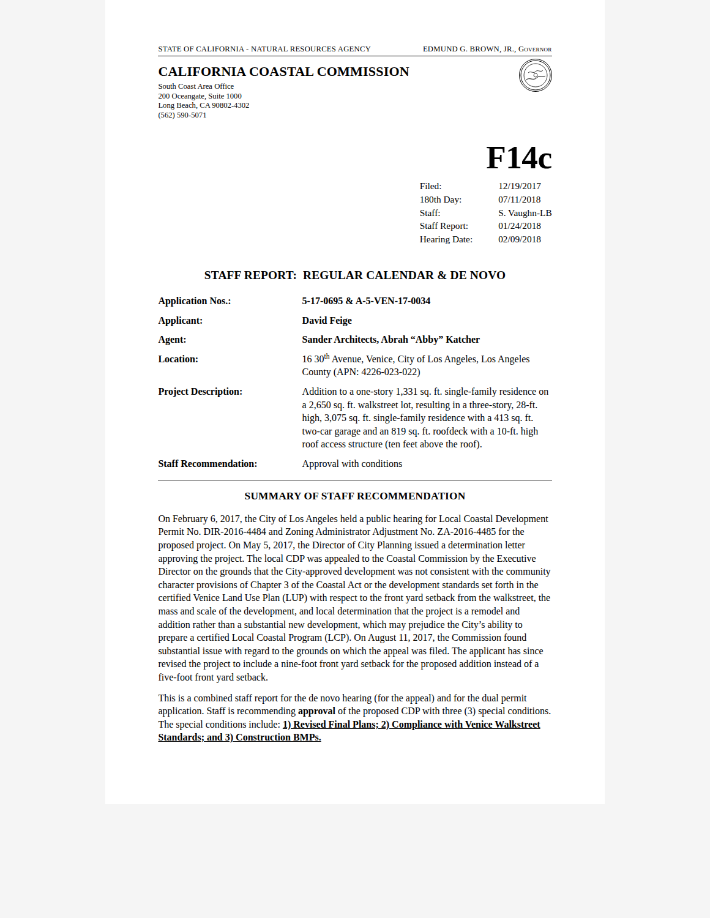State of California - Natural Resources Agency
Edmund G. Brown, Jr., Governor
CALIFORNIA COASTAL COMMISSION
South Coast Area Office
200 Oceangate, Suite 1000
Long Beach, CA 90802-4302
(562) 590-5071
F14c
| Filed: | 12/19/2017 |
| 180th Day: | 07/11/2018 |
| Staff: | S. Vaughn-LB |
| Staff Report: | 01/24/2018 |
| Hearing Date: | 02/09/2018 |
STAFF REPORT: REGULAR CALENDAR & DE NOVO
| Application Nos.: | 5-17-0695 & A-5-VEN-17-0034 |
| Applicant: | David Feige |
| Agent: | Sander Architects, Abrah “Abby” Katcher |
| Location: | 16 30 th Avenue, Venice, City of Los Angeles, Los Angeles County (APN: 4226-023-022) |
| Project Description: | Addition to a one-story 1,331 sq. ft. single-family residence on a 2,650 sq. ft. walkstreet lot, resulting in a three-story, 28-ft. high, 3,075 sq. ft. single-family residence with a 413 sq. ft. two-car garage and an 819 sq. ft. roofdeck with a 10-ft. high roof access structure (ten feet above the roof). |
| Staff Recommendation: | Approval with conditions |
SUMMARY OF STAFF RECOMMENDATION
On February 6, 2017, the City of Los Angeles held a public hearing for Local Coastal Development Permit No. DIR-2016-4484 and Zoning Administrator Adjustment No. ZA-2016-4485 for the proposed project. On May 5, 2017, the Director of City Planning issued a determination letter approving the project. The local CDP was appealed to the Coastal Commission by the Executive Director on the grounds that the City-approved development was not consistent with the community character provisions of Chapter 3 of the Coastal Act or the development standards set forth in the certified Venice Land Use Plan (LUP) with respect to the front yard setback from the walkstreet, the mass and scale of the development, and local determination that the project is a remodel and addition rather than a substantial new development, which may prejudice the City’s ability to prepare a certified Local Coastal Program (LCP). On August 11, 2017, the Commission found substantial issue with regard to the grounds on which the appeal was filed. The applicant has since revised the project to include a nine-foot front yard setback for the proposed addition instead of a five-foot front yard setback.
This is a combined staff report for the de novo hearing (for the appeal) and for the dual permit application. Staff is recommending approval of the proposed CDP with three (3) special conditions. The special conditions include: 1) Revised Final Plans; 2) Compliance with Venice Walkstreet Standards; and 3) Construction BMPs.